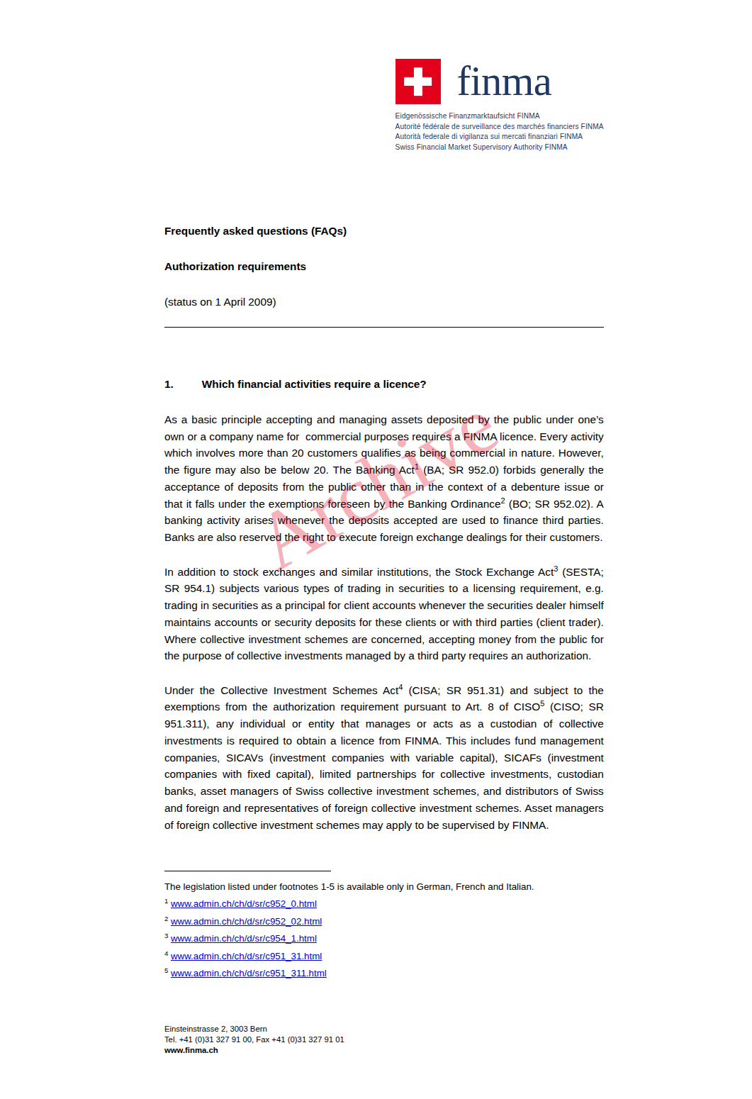finma
Eidgenössische Finanzmarktaufsicht FINMA
Autorité fédérale de surveillance des marchés financiers FINMA
Autorità federale di vigilanza sui mercati finanziari FINMA
Swiss Financial Market Supervisory Authority FINMA
Frequently asked questions (FAQs)
Authorization requirements
(status on 1 April 2009)
1. Which financial activities require a licence?
As a basic principle accepting and managing assets deposited by the public under one’s own or a company name for commercial purposes requires a FINMA licence. Every activity which involves more than 20 customers qualifies as being commercial in nature. However, the figure may also be below 20. The Banking Act1 (BA; SR 952.0) forbids generally the acceptance of deposits from the public other than in the context of a debenture issue or that it falls under the exemptions foreseen by the Banking Ordinance2 (BO; SR 952.02). A banking activity arises whenever the deposits accepted are used to finance third parties. Banks are also reserved the right to execute foreign exchange dealings for their customers.
In addition to stock exchanges and similar institutions, the Stock Exchange Act3 (SESTA; SR 954.1) subjects various types of trading in securities to a licensing requirement, e.g. trading in securities as a principal for client accounts whenever the securities dealer himself maintains accounts or security deposits for these clients or with third parties (client trader). Where collective investment schemes are concerned, accepting money from the public for the purpose of collective investments managed by a third party requires an authorization.
Under the Collective Investment Schemes Act4 (CISA; SR 951.31) and subject to the exemptions from the authorization requirement pursuant to Art. 8 of CISO5 (CISO; SR 951.311), any individual or entity that manages or acts as a custodian of collective investments is required to obtain a licence from FINMA. This includes fund management companies, SICAVs (investment companies with variable capital), SICAFs (investment companies with fixed capital), limited partnerships for collective investments, custodian banks, asset managers of Swiss collective investment schemes, and distributors of Swiss and foreign and representatives of foreign collective investment schemes. Asset managers of foreign collective investment schemes may apply to be supervised by FINMA.
Archive
The legislation listed under footnotes 1-5 is available only in German, French and Italian.
1 www.admin.ch/ch/d/sr/c952_0.html
2 www.admin.ch/ch/d/sr/c952_02.html
3 www.admin.ch/ch/d/sr/c954_1.html
4 www.admin.ch/ch/d/sr/c951_31.html
5 www.admin.ch/ch/d/sr/c951_311.html
Einsteinstrasse 2, 3003 Bern
Tel. +41 (0)31 327 91 00, Fax +41 (0)31 327 91 01
www.finma.ch